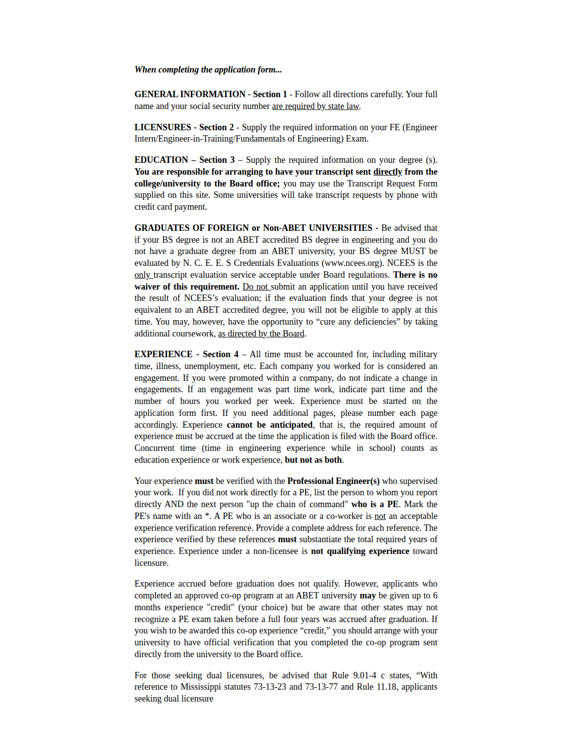When completing the application form...
GENERAL INFORMATION - Section 1 - Follow all directions carefully. Your full name and your social security number are required by state law.
LICENSURES - Section 2 - Supply the required information on your FE (Engineer Intern/Engineer-in-Training/Fundamentals of Engineering) Exam.
EDUCATION – Section 3 – Supply the required information on your degree (s). You are responsible for arranging to have your transcript sent directly from the college/university to the Board office; you may use the Transcript Request Form supplied on this site. Some universities will take transcript requests by phone with credit card payment.
GRADUATES OF FOREIGN or Non-ABET UNIVERSITIES - Be advised that if your BS degree is not an ABET accredited BS degree in engineering and you do not have a graduate degree from an ABET university, your BS degree MUST be evaluated by N. C. E. E. S Credentials Evaluations (www.ncees.org). NCEES is the only transcript evaluation service acceptable under Board regulations. There is no waiver of this requirement. Do not submit an application until you have received the result of NCEES’s evaluation; if the evaluation finds that your degree is not equivalent to an ABET accredited degree, you will not be eligible to apply at this time. You may, however, have the opportunity to “cure any deficiencies” by taking additional coursework, as directed by the Board.
EXPERIENCE - Section 4 – All time must be accounted for, including military time, illness, unemployment, etc. Each company you worked for is considered an engagement. If you were promoted within a company, do not indicate a change in engagements. If an engagement was part time work, indicate part time and the number of hours you worked per week. Experience must be started on the application form first. If you need additional pages, please number each page accordingly. Experience cannot be anticipated, that is, the required amount of experience must be accrued at the time the application is filed with the Board office. Concurrent time (time in engineering experience while in school) counts as education experience or work experience, but not as both.
Your experience must be verified with the Professional Engineer(s) who supervised your work. If you did not work directly for a PE, list the person to whom you report directly AND the next person "up the chain of command" who is a PE. Mark the PE's name with an *. A PE who is an associate or a co-worker is not an acceptable experience verification reference. Provide a complete address for each reference. The experience verified by these references must substantiate the total required years of experience. Experience under a non-licensee is not qualifying experience toward licensure.
Experience accrued before graduation does not qualify. However, applicants who completed an approved co-op program at an ABET university may be given up to 6 months experience "credit" (your choice) but be aware that other states may not recognize a PE exam taken before a full four years was accrued after graduation. If you wish to be awarded this co-op experience “credit,” you should arrange with your university to have official verification that you completed the co-op program sent directly from the university to the Board office.
For those seeking dual licensures, be advised that Rule 9.01-4 c states, “With reference to Mississippi statutes 73-13-23 and 73-13-77 and Rule 11.18, applicants seeking dual licensure